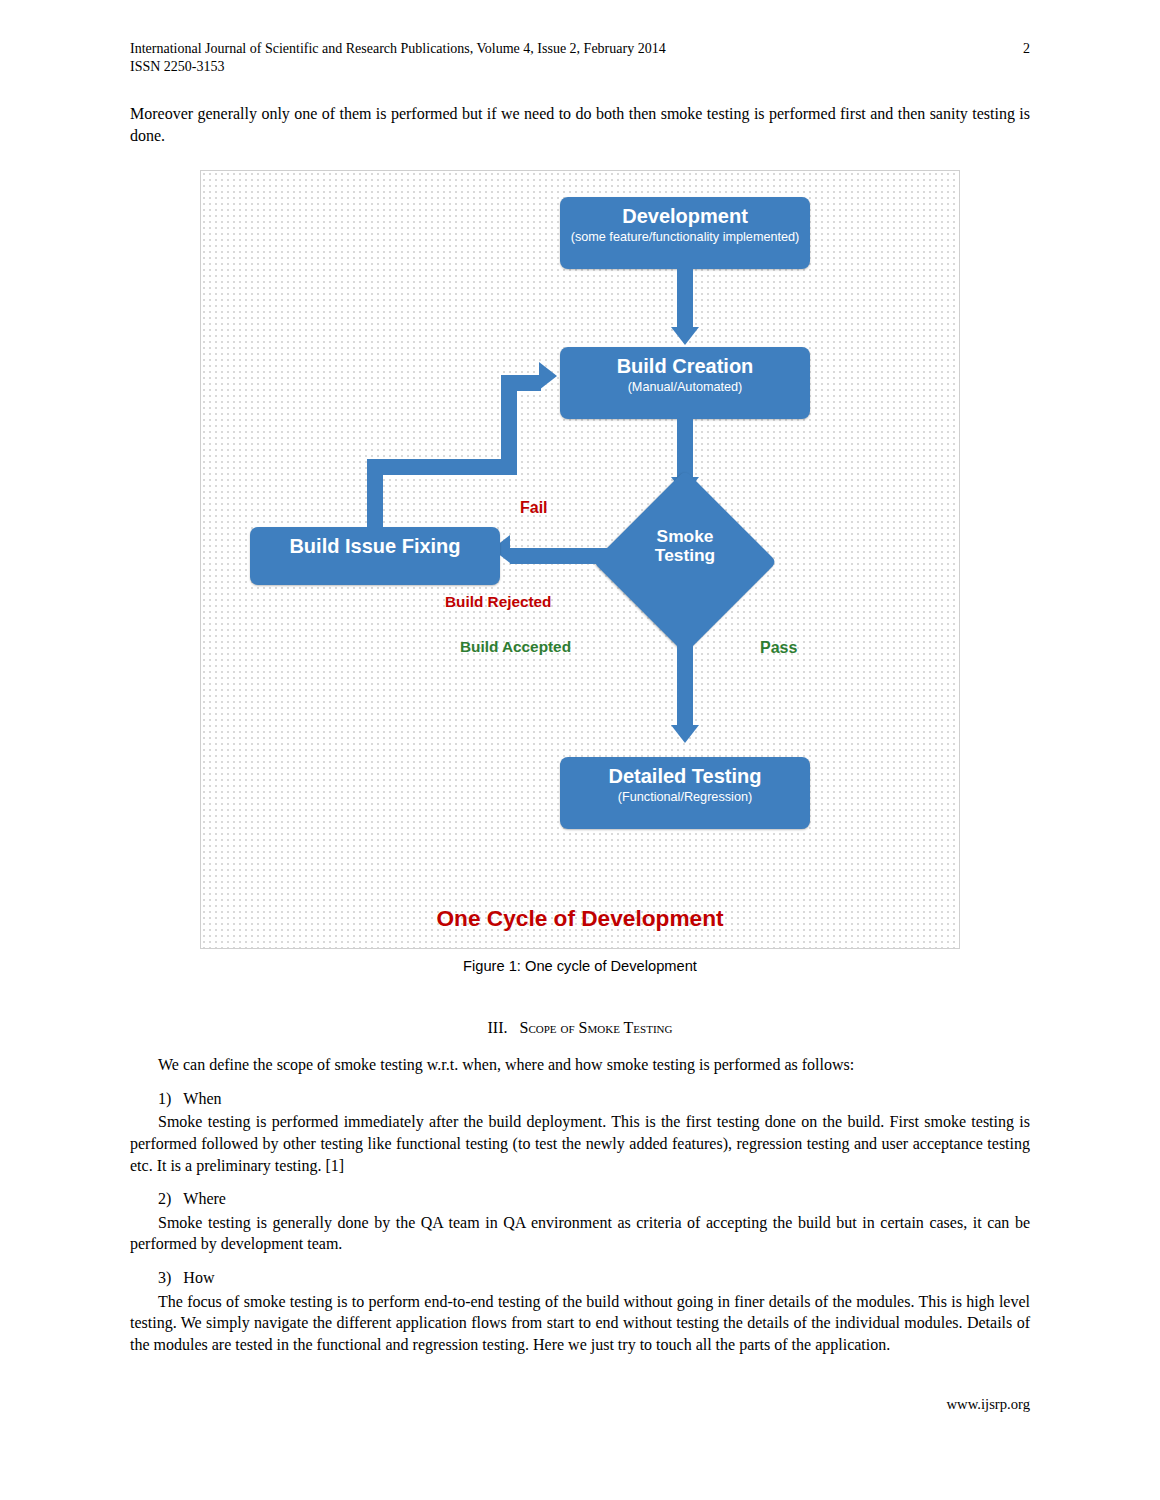2 International Journal of Scientific and Research Publications, Volume 4, Issue 2, February 2014
ISSN 2250-3153
Moreover generally only one of them is performed but if we need to do both then smoke testing is performed first and then sanity testing is done.
Development (some feature/functionality implemented)
Build Creation (Manual/Automated)
Smoke
Testing
Build Issue Fixing
Detailed Testing (Functional/Regression)
Fail Build Rejected Build Accepted Pass
One Cycle of Development
Figure 1: One cycle of Development
III. Scope of Smoke Testing
We can define the scope of smoke testing w.r.t. when, where and how smoke testing is performed as follows:
1) When
Smoke testing is performed immediately after the build deployment. This is the first testing done on the build. First smoke testing is performed followed by other testing like functional testing (to test the newly added features), regression testing and user acceptance testing etc. It is a preliminary testing. [1]
2) Where
Smoke testing is generally done by the QA team in QA environment as criteria of accepting the build but in certain cases, it can be performed by development team.
3) How
The focus of smoke testing is to perform end-to-end testing of the build without going in finer details of the modules. This is high level testing. We simply navigate the different application flows from start to end without testing the details of the individual modules. Details of the modules are tested in the functional and regression testing. Here we just try to touch all the parts of the application.
www.ijsrp.org